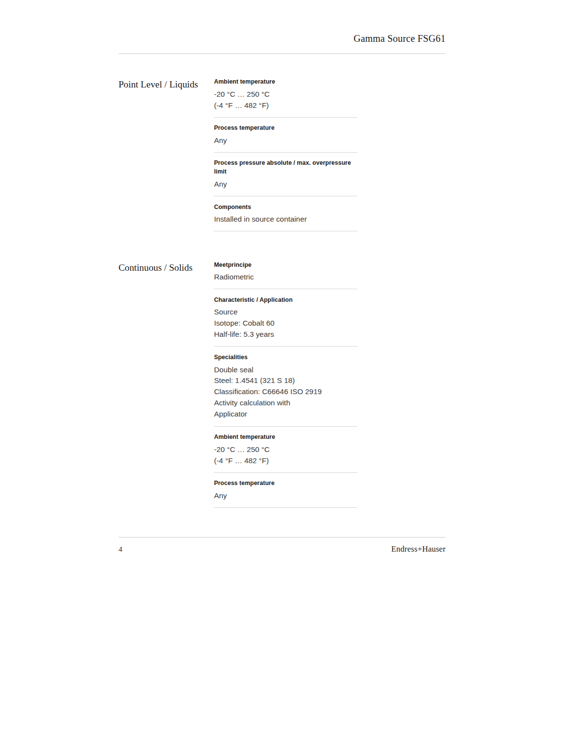Gamma Source FSG61
Point Level / Liquids
Ambient temperature
-20 °C … 250 °C
(-4 °F … 482 °F)
Process temperature
Any
Process pressure absolute / max. overpressure limit
Any
Components
Installed in source container
Continuous / Solids
Meetprincipe
Radiometric
Characteristic / Application
Source
Isotope: Cobalt 60
Half-life: 5.3 years
Specialities
Double seal
Steel: 1.4541 (321 S 18)
Classification: C66646 ISO 2919
Activity calculation with
Applicator
Ambient temperature
-20 °C … 250 °C
(-4 °F … 482 °F)
Process temperature
Any
4
Endress+Hauser